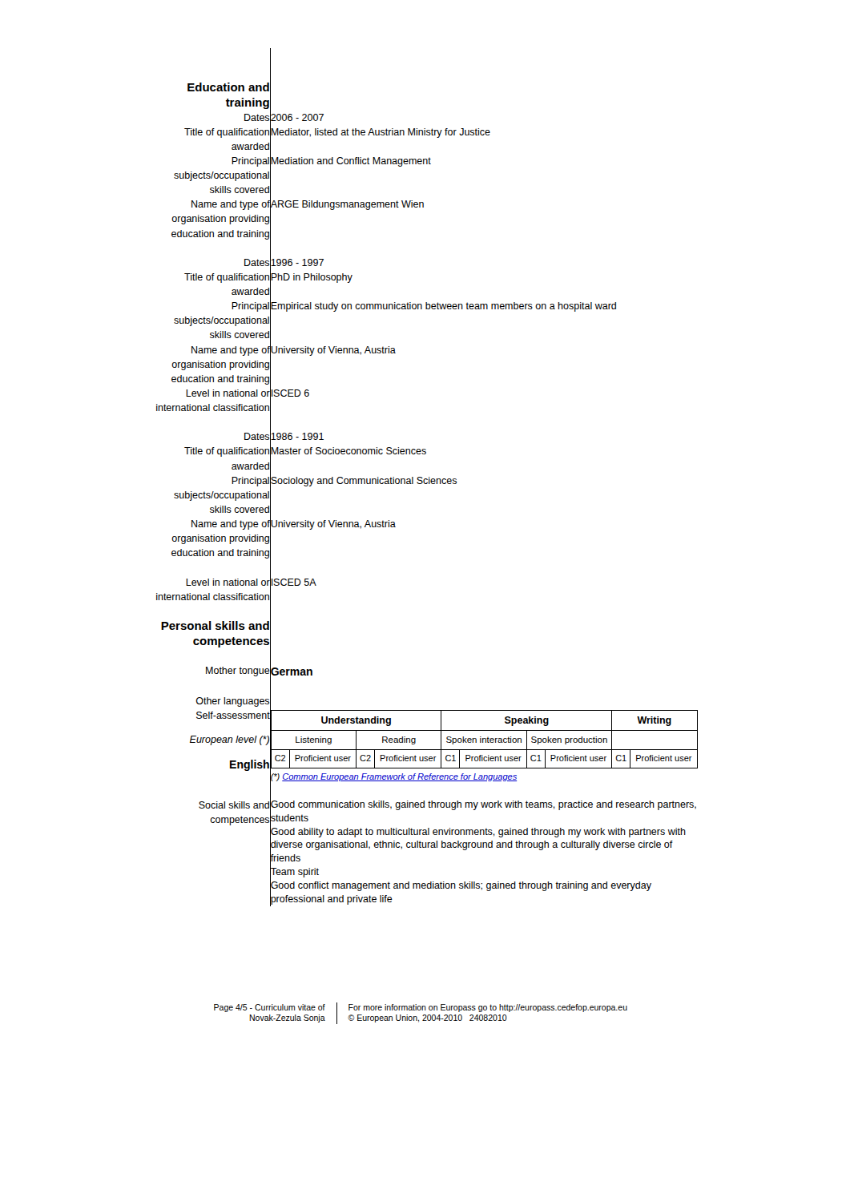| Education and training | |
| Dates | 2006 - 2007 |
| Title of qualification awarded | Mediator, listed at the Austrian Ministry for Justice |
| Principal subjects/occupational skills covered | Mediation and Conflict Management |
| Name and type of organisation providing education and training | ARGE Bildungsmanagement Wien |
| Dates | 1996 - 1997 |
| Title of qualification awarded | PhD in Philosophy |
| Principal subjects/occupational skills covered | Empirical study on communication between team members on a hospital ward |
| Name and type of organisation providing education and training | University of Vienna, Austria |
| Level in national or international classification | ISCED 6 |
| Dates | 1986 - 1991 |
| Title of qualification awarded | Master of Socioeconomic Sciences |
| Principal subjects/occupational skills covered | Sociology and Communicational Sciences |
| Name and type of organisation providing education and training | University of Vienna, Austria |
| Level in national or international classification | ISCED 5A |
| Personal skills and competences | |
| Mother tongue | German |
| Other languages | |
| Self-assessment | / Understanding / Speaking / Writing / / --- / --- / --- / / Listening / Reading / Spoken interaction / Spoken production / / / C2 / Proficient user / C2 / Proficient user / C1 / Proficient user / C1 / Proficient user / C1 / Proficient user / (*) Common European Framework of Reference for Languages |
| European level (*) |
| English |
| Social skills and competences | Good communication skills, gained through my work with teams, practice and research partners, students Good ability to adapt to multicultural environments, gained through my work with partners with diverse organisational, ethnic, cultural background and through a culturally diverse circle of friends Team spirit Good conflict management and mediation skills; gained through training and everyday professional and private life |
Page 4/5 - Curriculum vitae of
Novak-Zezula Sonja
For more information on Europass go to http://europass.cedefop.europa.eu
© European Union, 2004-2010 24082010